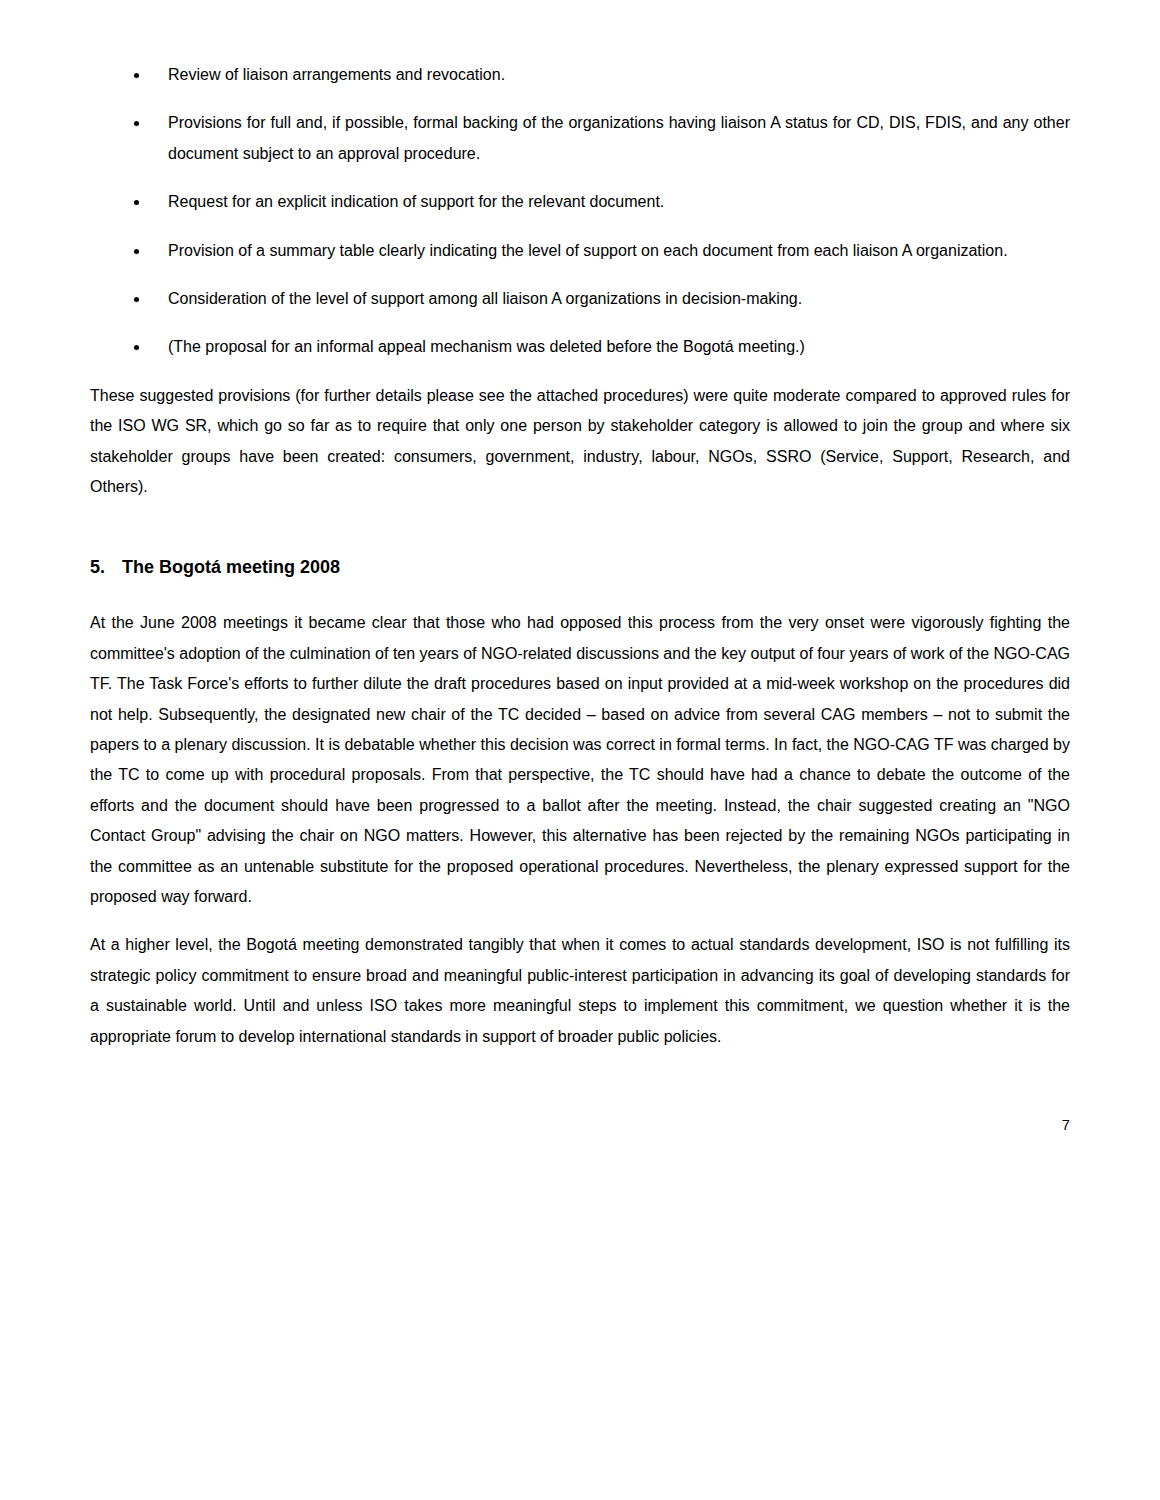Review of liaison arrangements and revocation.
Provisions for full and, if possible, formal backing of the organizations having liaison A status for CD, DIS, FDIS, and any other document subject to an approval procedure.
Request for an explicit indication of support for the relevant document.
Provision of a summary table clearly indicating the level of support on each document from each liaison A organization.
Consideration of the level of support among all liaison A organizations in decision-making.
(The proposal for an informal appeal mechanism was deleted before the Bogotá meeting.)
These suggested provisions (for further details please see the attached procedures) were quite moderate compared to approved rules for the ISO WG SR, which go so far as to require that only one person by stakeholder category is allowed to join the group and where six stakeholder groups have been created: consumers, government, industry, labour, NGOs, SSRO (Service, Support, Research, and Others).
5. The Bogotá meeting 2008
At the June 2008 meetings it became clear that those who had opposed this process from the very onset were vigorously fighting the committee's adoption of the culmination of ten years of NGO-related discussions and the key output of four years of work of the NGO-CAG TF. The Task Force's efforts to further dilute the draft procedures based on input provided at a mid-week workshop on the procedures did not help. Subsequently, the designated new chair of the TC decided – based on advice from several CAG members – not to submit the papers to a plenary discussion. It is debatable whether this decision was correct in formal terms. In fact, the NGO-CAG TF was charged by the TC to come up with procedural proposals. From that perspective, the TC should have had a chance to debate the outcome of the efforts and the document should have been progressed to a ballot after the meeting. Instead, the chair suggested creating an "NGO Contact Group" advising the chair on NGO matters. However, this alternative has been rejected by the remaining NGOs participating in the committee as an untenable substitute for the proposed operational procedures. Nevertheless, the plenary expressed support for the proposed way forward.
At a higher level, the Bogotá meeting demonstrated tangibly that when it comes to actual standards development, ISO is not fulfilling its strategic policy commitment to ensure broad and meaningful public-interest participation in advancing its goal of developing standards for a sustainable world. Until and unless ISO takes more meaningful steps to implement this commitment, we question whether it is the appropriate forum to develop international standards in support of broader public policies.
7